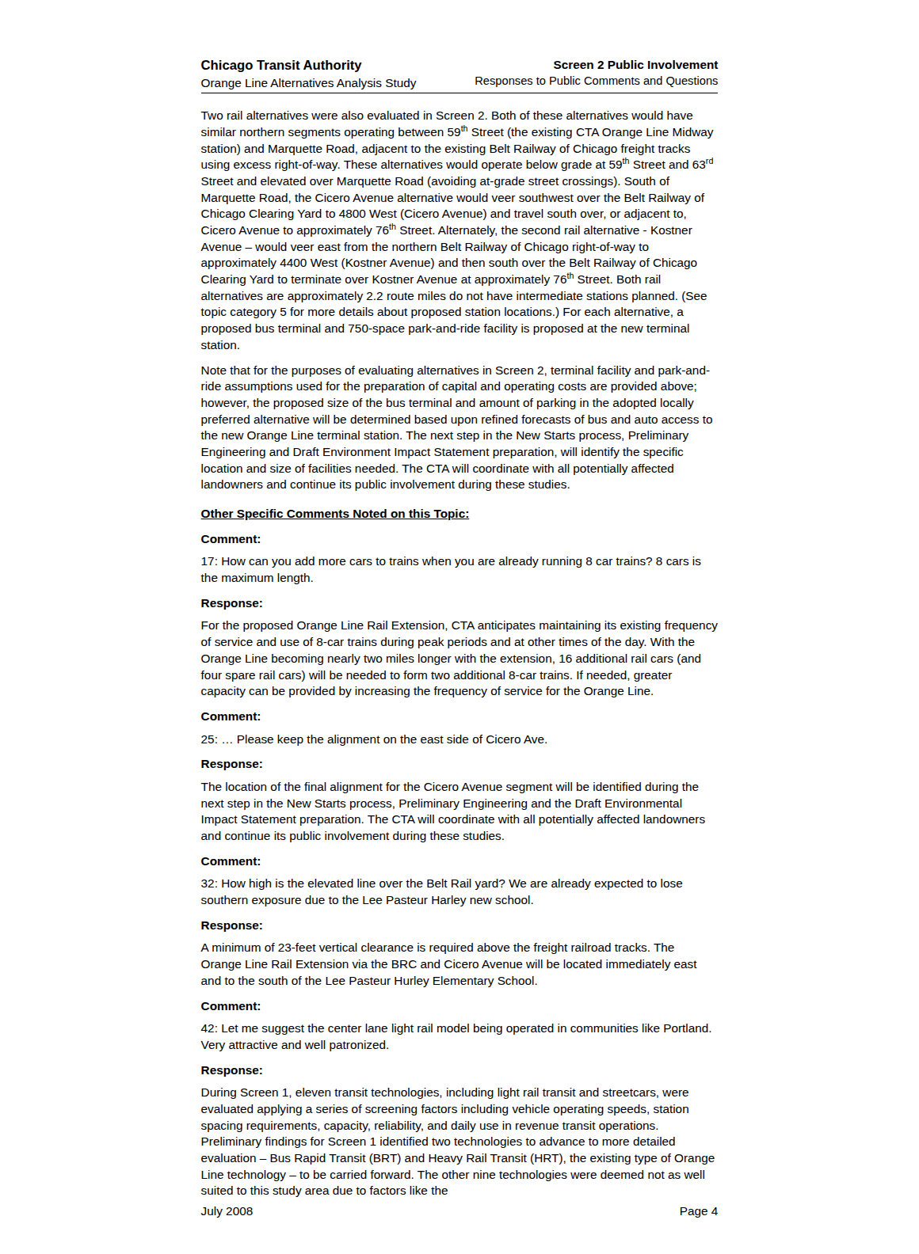| Chicago Transit Authority Orange Line Alternatives Analysis Study | Screen 2 Public Involvement Responses to Public Comments and Questions |
Two rail alternatives were also evaluated in Screen 2. Both of these alternatives would have similar northern segments operating between 59th Street (the existing CTA Orange Line Midway station) and Marquette Road, adjacent to the existing Belt Railway of Chicago freight tracks using excess right-of-way. These alternatives would operate below grade at 59th Street and 63rd Street and elevated over Marquette Road (avoiding at-grade street crossings). South of Marquette Road, the Cicero Avenue alternative would veer southwest over the Belt Railway of Chicago Clearing Yard to 4800 West (Cicero Avenue) and travel south over, or adjacent to, Cicero Avenue to approximately 76th Street. Alternately, the second rail alternative - Kostner Avenue – would veer east from the northern Belt Railway of Chicago right-of-way to approximately 4400 West (Kostner Avenue) and then south over the Belt Railway of Chicago Clearing Yard to terminate over Kostner Avenue at approximately 76th Street. Both rail alternatives are approximately 2.2 route miles do not have intermediate stations planned. (See topic category 5 for more details about proposed station locations.) For each alternative, a proposed bus terminal and 750-space park-and-ride facility is proposed at the new terminal station.
Note that for the purposes of evaluating alternatives in Screen 2, terminal facility and park-and-ride assumptions used for the preparation of capital and operating costs are provided above; however, the proposed size of the bus terminal and amount of parking in the adopted locally preferred alternative will be determined based upon refined forecasts of bus and auto access to the new Orange Line terminal station. The next step in the New Starts process, Preliminary Engineering and Draft Environment Impact Statement preparation, will identify the specific location and size of facilities needed. The CTA will coordinate with all potentially affected landowners and continue its public involvement during these studies.
Other Specific Comments Noted on this Topic:
Comment:
17: How can you add more cars to trains when you are already running 8 car trains? 8 cars is the maximum length.
Response:
For the proposed Orange Line Rail Extension, CTA anticipates maintaining its existing frequency of service and use of 8-car trains during peak periods and at other times of the day. With the Orange Line becoming nearly two miles longer with the extension, 16 additional rail cars (and four spare rail cars) will be needed to form two additional 8-car trains. If needed, greater capacity can be provided by increasing the frequency of service for the Orange Line.
Comment:
25: … Please keep the alignment on the east side of Cicero Ave.
Response:
The location of the final alignment for the Cicero Avenue segment will be identified during the next step in the New Starts process, Preliminary Engineering and the Draft Environmental Impact Statement preparation. The CTA will coordinate with all potentially affected landowners and continue its public involvement during these studies.
Comment:
32: How high is the elevated line over the Belt Rail yard? We are already expected to lose southern exposure due to the Lee Pasteur Harley new school.
Response:
A minimum of 23-feet vertical clearance is required above the freight railroad tracks. The Orange Line Rail Extension via the BRC and Cicero Avenue will be located immediately east and to the south of the Lee Pasteur Hurley Elementary School.
Comment:
42: Let me suggest the center lane light rail model being operated in communities like Portland. Very attractive and well patronized.
Response:
During Screen 1, eleven transit technologies, including light rail transit and streetcars, were evaluated applying a series of screening factors including vehicle operating speeds, station spacing requirements, capacity, reliability, and daily use in revenue transit operations. Preliminary findings for Screen 1 identified two technologies to advance to more detailed evaluation – Bus Rapid Transit (BRT) and Heavy Rail Transit (HRT), the existing type of Orange Line technology – to be carried forward. The other nine technologies were deemed not as well suited to this study area due to factors like the
| July 2008 | Page 4 |